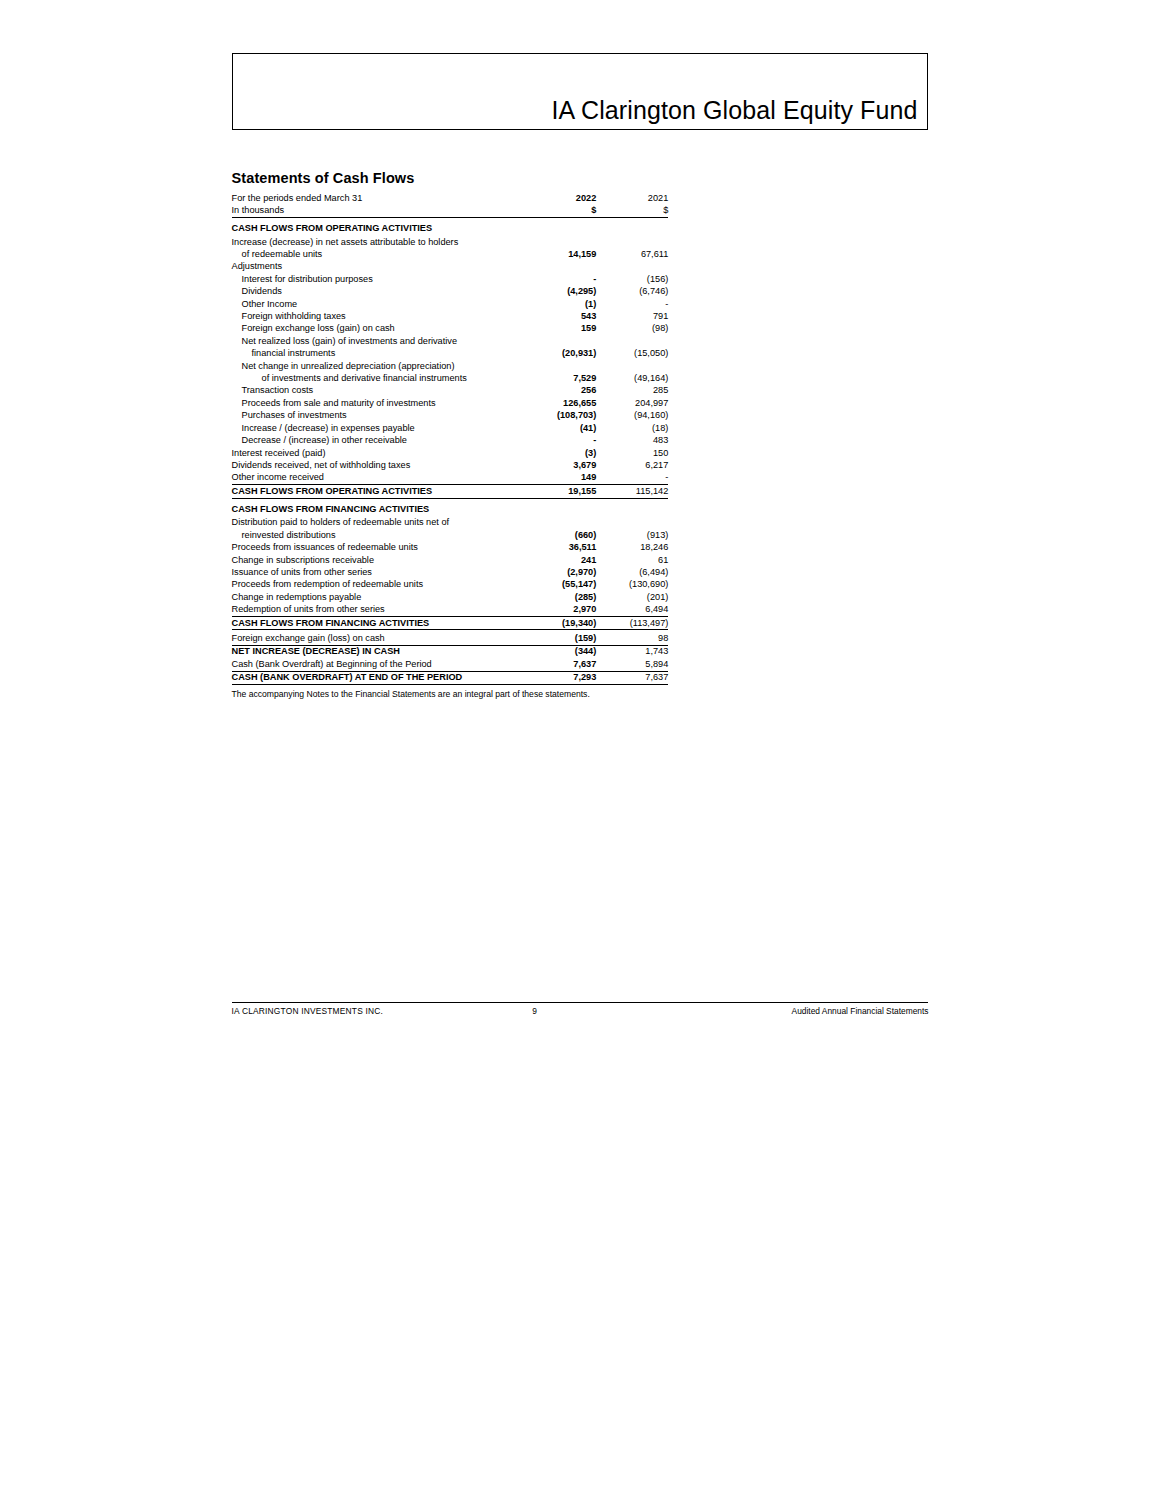IA Clarington Global Equity Fund
Statements of Cash Flows
| For the periods ended March 31 | 2022 | 2021 |
| In thousands | $ | $ |
| CASH FLOWS FROM OPERATING ACTIVITIES |
| Increase (decrease) in net assets attributable to holders | | |
| of redeemable units | 14,159 | 67,611 |
| Adjustments | | |
| Interest for distribution purposes | - | (156) |
| Dividends | (4,295) | (6,746) |
| Other Income | (1) | - |
| Foreign withholding taxes | 543 | 791 |
| Foreign exchange loss (gain) on cash | 159 | (98) |
| Net realized loss (gain) of investments and derivative | | |
| financial instruments | (20,931) | (15,050) |
| Net change in unrealized depreciation (appreciation) | | |
| of investments and derivative financial instruments | 7,529 | (49,164) |
| Transaction costs | 256 | 285 |
| Proceeds from sale and maturity of investments | 126,655 | 204,997 |
| Purchases of investments | (108,703) | (94,160) |
| Increase / (decrease) in expenses payable | (41) | (18) |
| Decrease / (increase) in other receivable | - | 483 |
| Interest received (paid) | (3) | 150 |
| Dividends received, net of withholding taxes | 3,679 | 6,217 |
| Other income received | 149 | - |
| CASH FLOWS FROM OPERATING ACTIVITIES | 19,155 | 115,142 |
| CASH FLOWS FROM FINANCING ACTIVITIES |
| Distribution paid to holders of redeemable units net of | | |
| reinvested distributions | (660) | (913) |
| Proceeds from issuances of redeemable units | 36,511 | 18,246 |
| Change in subscriptions receivable | 241 | 61 |
| Issuance of units from other series | (2,970) | (6,494) |
| Proceeds from redemption of redeemable units | (55,147) | (130,690) |
| Change in redemptions payable | (285) | (201) |
| Redemption of units from other series | 2,970 | 6,494 |
| CASH FLOWS FROM FINANCING ACTIVITIES | (19,340) | (113,497) |
| Foreign exchange gain (loss) on cash | (159) | 98 |
| NET INCREASE (DECREASE) IN CASH | (344) | 1,743 |
| Cash (Bank Overdraft) at Beginning of the Period | 7,637 | 5,894 |
| CASH (BANK OVERDRAFT) AT END OF THE PERIOD | 7,293 | 7,637 |
The accompanying Notes to the Financial Statements are an integral part of these statements.
IA CLARINGTON INVESTMENTS INC.
9
Audited Annual Financial Statements